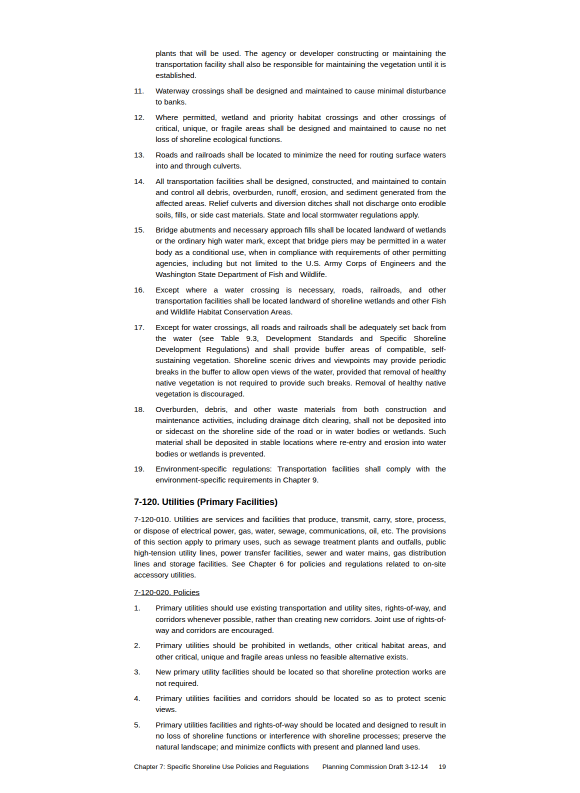plants that will be used. The agency or developer constructing or maintaining the transportation facility shall also be responsible for maintaining the vegetation until it is established.
11. Waterway crossings shall be designed and maintained to cause minimal disturbance to banks.
12. Where permitted, wetland and priority habitat crossings and other crossings of critical, unique, or fragile areas shall be designed and maintained to cause no net loss of shoreline ecological functions.
13. Roads and railroads shall be located to minimize the need for routing surface waters into and through culverts.
14. All transportation facilities shall be designed, constructed, and maintained to contain and control all debris, overburden, runoff, erosion, and sediment generated from the affected areas. Relief culverts and diversion ditches shall not discharge onto erodible soils, fills, or side cast materials. State and local stormwater regulations apply.
15. Bridge abutments and necessary approach fills shall be located landward of wetlands or the ordinary high water mark, except that bridge piers may be permitted in a water body as a conditional use, when in compliance with requirements of other permitting agencies, including but not limited to the U.S. Army Corps of Engineers and the Washington State Department of Fish and Wildlife.
16. Except where a water crossing is necessary, roads, railroads, and other transportation facilities shall be located landward of shoreline wetlands and other Fish and Wildlife Habitat Conservation Areas.
17. Except for water crossings, all roads and railroads shall be adequately set back from the water (see Table 9.3, Development Standards and Specific Shoreline Development Regulations) and shall provide buffer areas of compatible, self-sustaining vegetation. Shoreline scenic drives and viewpoints may provide periodic breaks in the buffer to allow open views of the water, provided that removal of healthy native vegetation is not required to provide such breaks. Removal of healthy native vegetation is discouraged.
18. Overburden, debris, and other waste materials from both construction and maintenance activities, including drainage ditch clearing, shall not be deposited into or sidecast on the shoreline side of the road or in water bodies or wetlands. Such material shall be deposited in stable locations where re-entry and erosion into water bodies or wetlands is prevented.
19. Environment-specific regulations: Transportation facilities shall comply with the environment-specific requirements in Chapter 9.
7-120. Utilities (Primary Facilities)
7-120-010. Utilities are services and facilities that produce, transmit, carry, store, process, or dispose of electrical power, gas, water, sewage, communications, oil, etc. The provisions of this section apply to primary uses, such as sewage treatment plants and outfalls, public high-tension utility lines, power transfer facilities, sewer and water mains, gas distribution lines and storage facilities. See Chapter 6 for policies and regulations related to on-site accessory utilities.
7-120-020. Policies
1. Primary utilities should use existing transportation and utility sites, rights-of-way, and corridors whenever possible, rather than creating new corridors. Joint use of rights-of-way and corridors are encouraged.
2. Primary utilities should be prohibited in wetlands, other critical habitat areas, and other critical, unique and fragile areas unless no feasible alternative exists.
3. New primary utility facilities should be located so that shoreline protection works are not required.
4. Primary utilities facilities and corridors should be located so as to protect scenic views.
5. Primary utilities facilities and rights-of-way should be located and designed to result in no loss of shoreline functions or interference with shoreline processes; preserve the natural landscape; and minimize conflicts with present and planned land uses.
Chapter 7: Specific Shoreline Use Policies and Regulations
Planning Commission Draft 3-12-1419